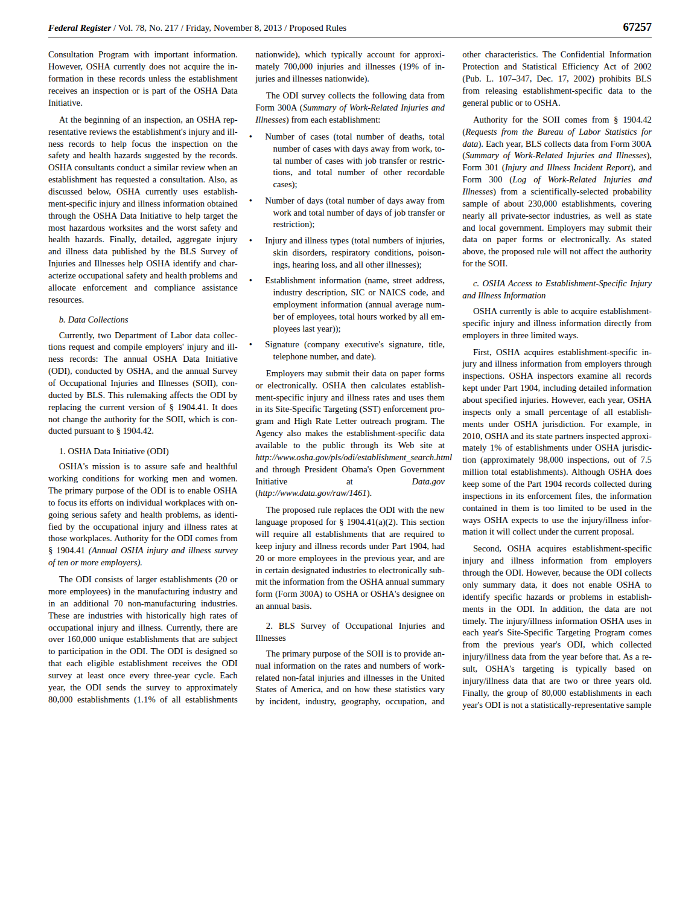Federal Register / Vol. 78, No. 217 / Friday, November 8, 2013 / Proposed Rules
67257
Consultation Program with important information. However, OSHA currently does not acquire the information in these records unless the establishment receives an inspection or is part of the OSHA Data Initiative.
At the beginning of an inspection, an OSHA representative reviews the establishment's injury and illness records to help focus the inspection on the safety and health hazards suggested by the records. OSHA consultants conduct a similar review when an establishment has requested a consultation. Also, as discussed below, OSHA currently uses establishment-specific injury and illness information obtained through the OSHA Data Initiative to help target the most hazardous worksites and the worst safety and health hazards. Finally, detailed, aggregate injury and illness data published by the BLS Survey of Injuries and Illnesses help OSHA identify and characterize occupational safety and health problems and allocate enforcement and compliance assistance resources.
b. Data Collections
Currently, two Department of Labor data collections request and compile employers' injury and illness records: The annual OSHA Data Initiative (ODI), conducted by OSHA, and the annual Survey of Occupational Injuries and Illnesses (SOII), conducted by BLS. This rulemaking affects the ODI by replacing the current version of § 1904.41. It does not change the authority for the SOII, which is conducted pursuant to § 1904.42.
1. OSHA Data Initiative (ODI)
OSHA's mission is to assure safe and healthful working conditions for working men and women. The primary purpose of the ODI is to enable OSHA to focus its efforts on individual workplaces with ongoing serious safety and health problems, as identified by the occupational injury and illness rates at those workplaces. Authority for the ODI comes from § 1904.41 (Annual OSHA injury and illness survey of ten or more employers).
The ODI consists of larger establishments (20 or more employees) in the manufacturing industry and in an additional 70 non-manufacturing industries. These are industries with historically high rates of occupational injury and illness. Currently, there are over 160,000 unique establishments that are subject to participation in the ODI. The ODI is designed so that each eligible establishment receives the ODI survey at least once every three-year cycle. Each year, the ODI sends the survey to approximately 80,000 establishments (1.1% of all establishments nationwide), which typically account for approximately 700,000 injuries and illnesses (19% of injuries and illnesses nationwide).
The ODI survey collects the following data from Form 300A (Summary of Work-Related Injuries and Illnesses) from each establishment:
Number of cases (total number of deaths, total number of cases with days away from work, total number of cases with job transfer or restrictions, and total number of other recordable cases);
Number of days (total number of days away from work and total number of days of job transfer or restriction);
Injury and illness types (total numbers of injuries, skin disorders, respiratory conditions, poisonings, hearing loss, and all other illnesses);
Establishment information (name, street address, industry description, SIC or NAICS code, and employment information (annual average number of employees, total hours worked by all employees last year));
Signature (company executive's signature, title, telephone number, and date).
Employers may submit their data on paper forms or electronically. OSHA then calculates establishment-specific injury and illness rates and uses them in its Site-Specific Targeting (SST) enforcement program and High Rate Letter outreach program. The Agency also makes the establishment-specific data available to the public through its Web site at http://www.osha.gov/pls/odi/establishment_search.html and through President Obama's Open Government Initiative at Data.gov (http://www.data.gov/raw/1461).
The proposed rule replaces the ODI with the new language proposed for § 1904.41(a)(2). This section will require all establishments that are required to keep injury and illness records under Part 1904, had 20 or more employees in the previous year, and are in certain designated industries to electronically submit the information from the OSHA annual summary form (Form 300A) to OSHA or OSHA's designee on an annual basis.
2. BLS Survey of Occupational Injuries and Illnesses
The primary purpose of the SOII is to provide annual information on the rates and numbers of work-related non-fatal injuries and illnesses in the United States of America, and on how these statistics vary by incident, industry, geography, occupation, and other characteristics. The Confidential Information Protection and Statistical Efficiency Act of 2002 (Pub. L. 107–347, Dec. 17, 2002) prohibits BLS from releasing establishment-specific data to the general public or to OSHA.
Authority for the SOII comes from § 1904.42 (Requests from the Bureau of Labor Statistics for data). Each year, BLS collects data from Form 300A (Summary of Work-Related Injuries and Illnesses), Form 301 (Injury and Illness Incident Report), and Form 300 (Log of Work-Related Injuries and Illnesses) from a scientifically-selected probability sample of about 230,000 establishments, covering nearly all private-sector industries, as well as state and local government. Employers may submit their data on paper forms or electronically. As stated above, the proposed rule will not affect the authority for the SOII.
c. OSHA Access to Establishment-Specific Injury and Illness Information
OSHA currently is able to acquire establishment-specific injury and illness information directly from employers in three limited ways.
First, OSHA acquires establishment-specific injury and illness information from employers through inspections. OSHA inspectors examine all records kept under Part 1904, including detailed information about specified injuries. However, each year, OSHA inspects only a small percentage of all establishments under OSHA jurisdiction. For example, in 2010, OSHA and its state partners inspected approximately 1% of establishments under OSHA jurisdiction (approximately 98,000 inspections, out of 7.5 million total establishments). Although OSHA does keep some of the Part 1904 records collected during inspections in its enforcement files, the information contained in them is too limited to be used in the ways OSHA expects to use the injury/illness information it will collect under the current proposal.
Second, OSHA acquires establishment-specific injury and illness information from employers through the ODI. However, because the ODI collects only summary data, it does not enable OSHA to identify specific hazards or problems in establishments in the ODI. In addition, the data are not timely. The injury/illness information OSHA uses in each year's Site-Specific Targeting Program comes from the previous year's ODI, which collected injury/illness data from the year before that. As a result, OSHA's targeting is typically based on injury/illness data that are two or three years old. Finally, the group of 80,000 establishments in each year's ODI is not a statistically-representative sample